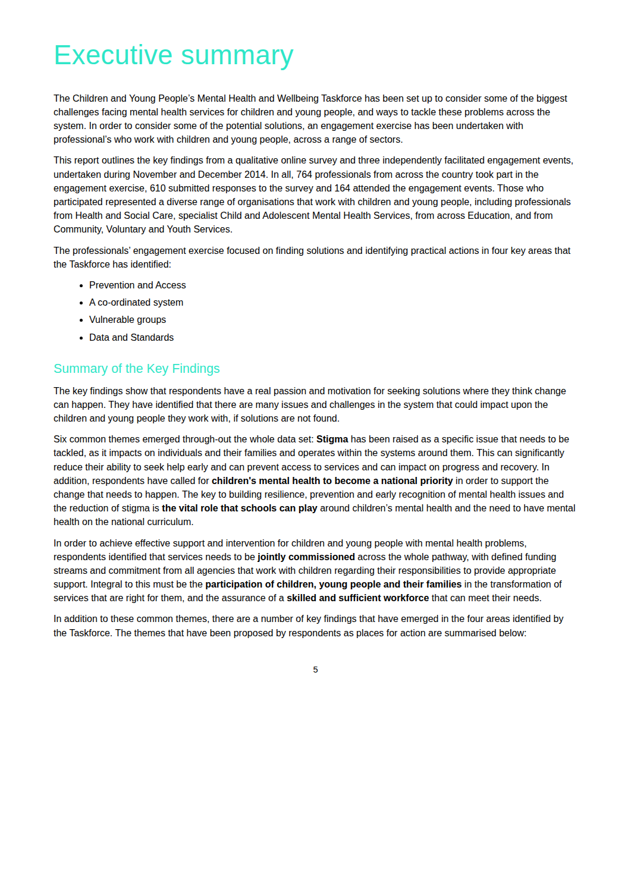Executive summary
The Children and Young People’s Mental Health and Wellbeing Taskforce has been set up to consider some of the biggest challenges facing mental health services for children and young people, and ways to tackle these problems across the system. In order to consider some of the potential solutions, an engagement exercise has been undertaken with professional’s who work with children and young people, across a range of sectors.
This report outlines the key findings from a qualitative online survey and three independently facilitated engagement events, undertaken during November and December 2014. In all, 764 professionals from across the country took part in the engagement exercise, 610 submitted responses to the survey and 164 attended the engagement events. Those who participated represented a diverse range of organisations that work with children and young people, including professionals from Health and Social Care, specialist Child and Adolescent Mental Health Services, from across Education, and from Community, Voluntary and Youth Services.
The professionals’ engagement exercise focused on finding solutions and identifying practical actions in four key areas that the Taskforce has identified:
Prevention and Access
A co-ordinated system
Vulnerable groups
Data and Standards
Summary of the Key Findings
The key findings show that respondents have a real passion and motivation for seeking solutions where they think change can happen. They have identified that there are many issues and challenges in the system that could impact upon the children and young people they work with, if solutions are not found.
Six common themes emerged through-out the whole data set: Stigma has been raised as a specific issue that needs to be tackled, as it impacts on individuals and their families and operates within the systems around them. This can significantly reduce their ability to seek help early and can prevent access to services and can impact on progress and recovery. In addition, respondents have called for children's mental health to become a national priority in order to support the change that needs to happen. The key to building resilience, prevention and early recognition of mental health issues and the reduction of stigma is the vital role that schools can play around children’s mental health and the need to have mental health on the national curriculum.
In order to achieve effective support and intervention for children and young people with mental health problems, respondents identified that services needs to be jointly commissioned across the whole pathway, with defined funding streams and commitment from all agencies that work with children regarding their responsibilities to provide appropriate support. Integral to this must be the participation of children, young people and their families in the transformation of services that are right for them, and the assurance of a skilled and sufficient workforce that can meet their needs.
In addition to these common themes, there are a number of key findings that have emerged in the four areas identified by the Taskforce. The themes that have been proposed by respondents as places for action are summarised below:
5